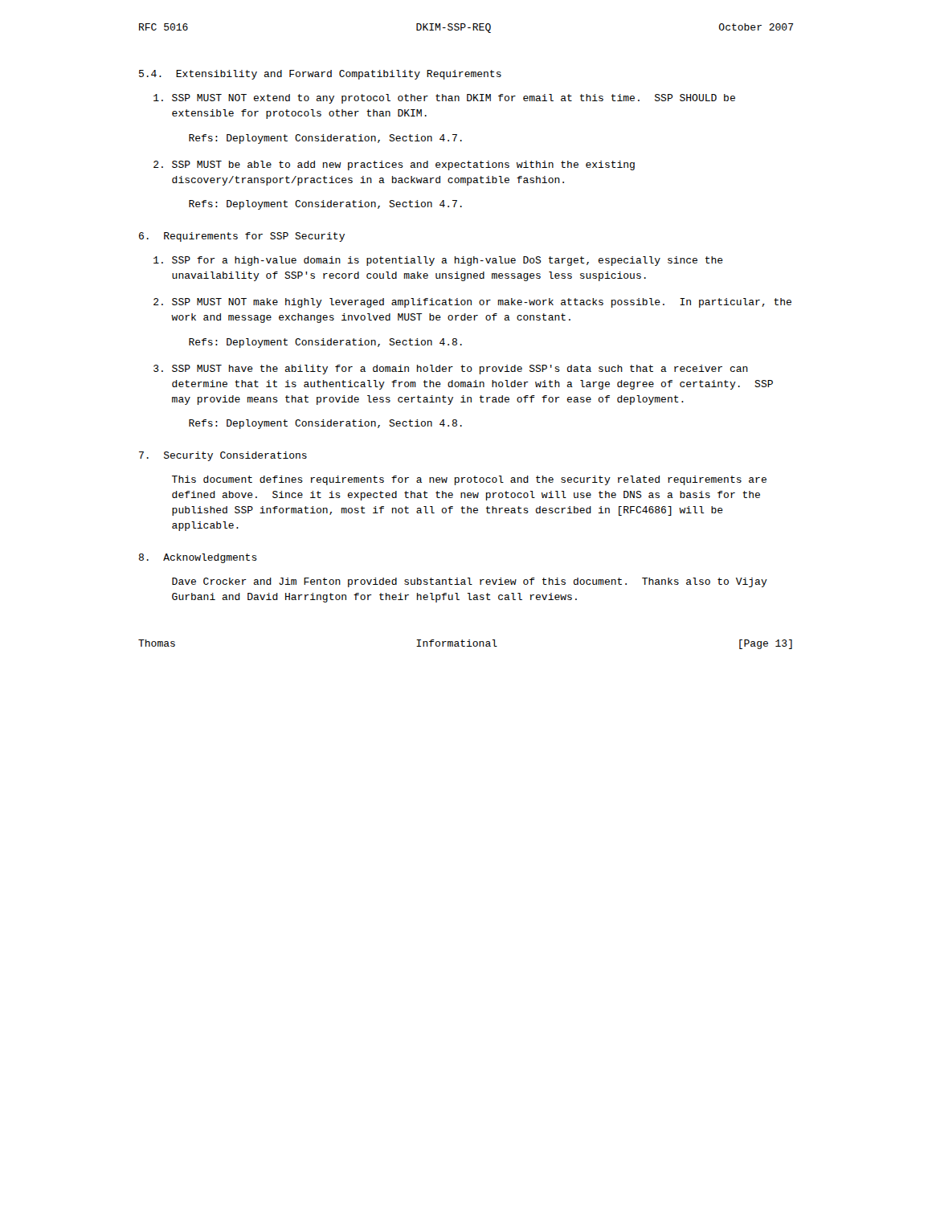RFC 5016 DKIM-SSP-REQ October 2007
5.4. Extensibility and Forward Compatibility Requirements
SSP MUST NOT extend to any protocol other than DKIM for email at this time. SSP SHOULD be extensible for protocols other than DKIM.
Refs: Deployment Consideration, Section 4.7.
SSP MUST be able to add new practices and expectations within the existing discovery/transport/practices in a backward compatible fashion.
Refs: Deployment Consideration, Section 4.7.
6. Requirements for SSP Security
SSP for a high-value domain is potentially a high-value DoS target, especially since the unavailability of SSP's record could make unsigned messages less suspicious.
SSP MUST NOT make highly leveraged amplification or make-work attacks possible. In particular, the work and message exchanges involved MUST be order of a constant.
Refs: Deployment Consideration, Section 4.8.
SSP MUST have the ability for a domain holder to provide SSP's data such that a receiver can determine that it is authentically from the domain holder with a large degree of certainty. SSP may provide means that provide less certainty in trade off for ease of deployment.
Refs: Deployment Consideration, Section 4.8.
7. Security Considerations
This document defines requirements for a new protocol and the security related requirements are defined above. Since it is expected that the new protocol will use the DNS as a basis for the published SSP information, most if not all of the threats described in [RFC4686] will be applicable.
8. Acknowledgments
Dave Crocker and Jim Fenton provided substantial review of this document. Thanks also to Vijay Gurbani and David Harrington for their helpful last call reviews.
Thomas Informational [Page 13]